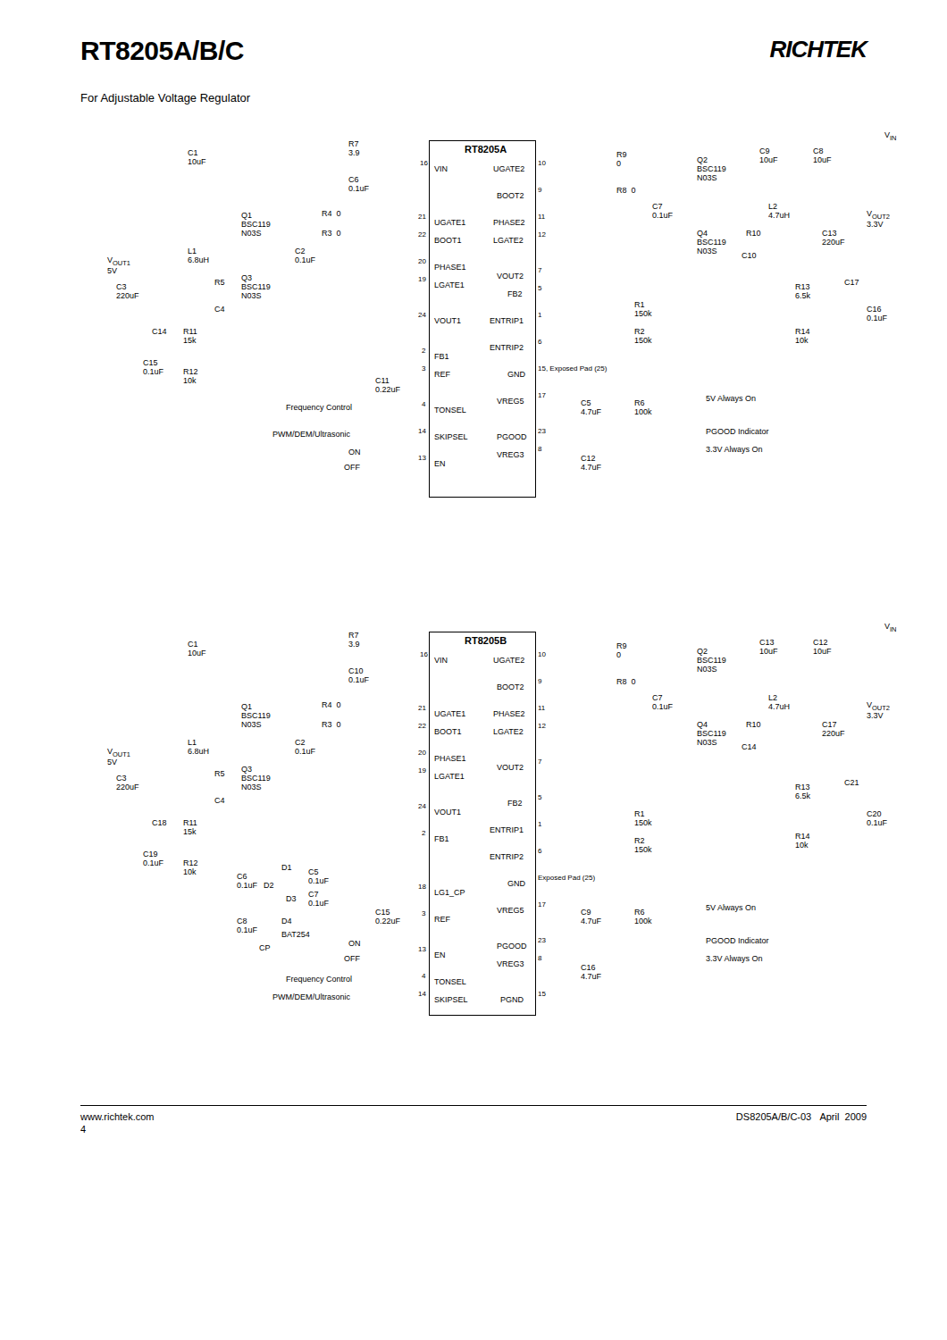RT8205A/B/C
RICHTEK
For Adjustable Voltage Regulator
RT8205A
VIN
UGATE1
BOOT1
PHASE1
LGATE1
VOUT1
FB1
REF
TONSEL
SKIPSEL
EN
UGATE2
BOOT2
PHASE2
LGATE2
VOUT2
FB2
ENTRIP1
ENTRIP2
GND
VREG5
PGOOD
VREG3
16
21
22
20
19
24
2
3
4
14
13
10
9
11
12
7
5
1
6
15, Exposed Pad (25)
17
23
8
C1
10uF
R7
3.9
C6
0.1uF
Q1
BSC119
N03S
R4 0
R3 0
C2
0.1uF
VOUT1
5V
L1
6.8uH
C3
220uF
R5
Q3
BSC119
N03S
C4
C14
R11
15k
C15
0.1uF
R12
10k
C11
0.22uF
Frequency Control
PWM/DEM/Ultrasonic
ON
OFF
VIN
R9
0
Q2
BSC119
N03S
C9
10uF
C8
10uF
R8 0
C7
0.1uF
L2
4.7uH
VOUT2
3.3V
Q4
BSC119
N03S
R10
C10
C13
220uF
R13
6.5k
C17
C16
0.1uF
R14
10k
R1
150k
R2
150k
C5
4.7uF
R6
100k
5V Always On
PGOOD Indicator
3.3V Always On
C12
4.7uF
RT8205B
VIN
UGATE1
BOOT1
PHASE1
LGATE1
VOUT1
FB1
LG1_CP
REF
EN
TONSEL
SKIPSEL
UGATE2
BOOT2
PHASE2
LGATE2
VOUT2
FB2
ENTRIP1
ENTRIP2
GND
VREG5
PGOOD
VREG3
PGND
16
21
22
20
19
24
2
18
3
13
4
14
10
9
11
12
7
5
1
6
Exposed Pad (25)
17
23
8
15
C1
10uF
R7
3.9
C10
0.1uF
Q1
BSC119
N03S
R4 0
R3 0
C2
0.1uF
VOUT1
5V
L1
6.8uH
C3
220uF
R5
Q3
BSC119
N03S
C4
C18
R11
15k
C19
0.1uF
R12
10k
C6
0.1uF
D1
D2
D3
D4
C5
0.1uF
C7
0.1uF
C8
0.1uF
BAT254
CP
C15
0.22uF
ON
OFF
Frequency Control
PWM/DEM/Ultrasonic
VIN
R9
0
Q2
BSC119
N03S
C13
10uF
C12
10uF
R8 0
C7
0.1uF
L2
4.7uH
VOUT2
3.3V
Q4
BSC119
N03S
R10
C14
C17
220uF
R13
6.5k
C21
C20
0.1uF
R14
10k
R1
150k
R2
150k
C9
4.7uF
R6
100k
5V Always On
PGOOD Indicator
3.3V Always On
C16
4.7uF
www.richtek.com
4
DS8205A/B/C-03 April 2009